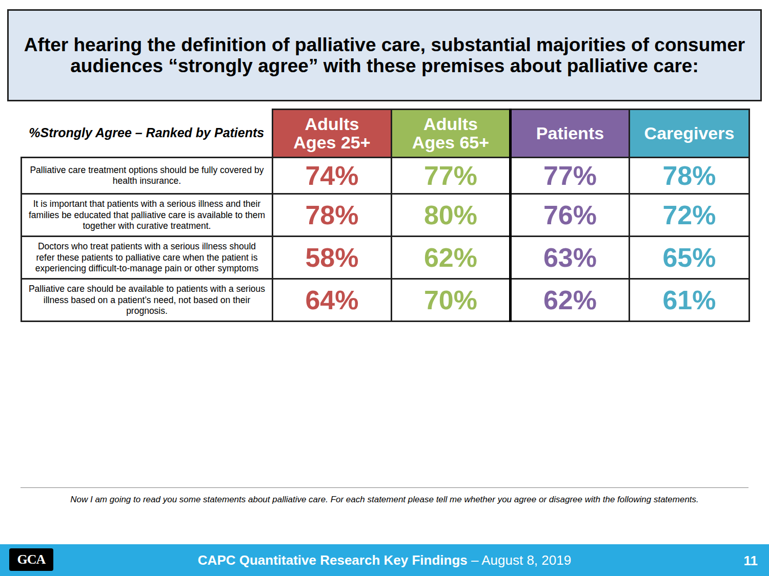After hearing the definition of palliative care, substantial majorities of consumer audiences “strongly agree” with these premises about palliative care:
| %Strongly Agree – Ranked by Patients | Adults Ages 25+ | Adults Ages 65+ | Patients | Caregivers |
| --- | --- | --- | --- | --- |
| Palliative care treatment options should be fully covered by health insurance. | 74% | 77% | 77% | 78% |
| It is important that patients with a serious illness and their families be educated that palliative care is available to them together with curative treatment. | 78% | 80% | 76% | 72% |
| Doctors who treat patients with a serious illness should refer these patients to palliative care when the patient is experiencing difficult-to-manage pain or other symptoms | 58% | 62% | 63% | 65% |
| Palliative care should be available to patients with a serious illness based on a patient’s need, not based on their prognosis. | 64% | 70% | 62% | 61% |
Now I am going to read you some statements about palliative care. For each statement please tell me whether you agree or disagree with the following statements.
CAPC Quantitative Research Key Findings – August 8, 2019
11
GCA